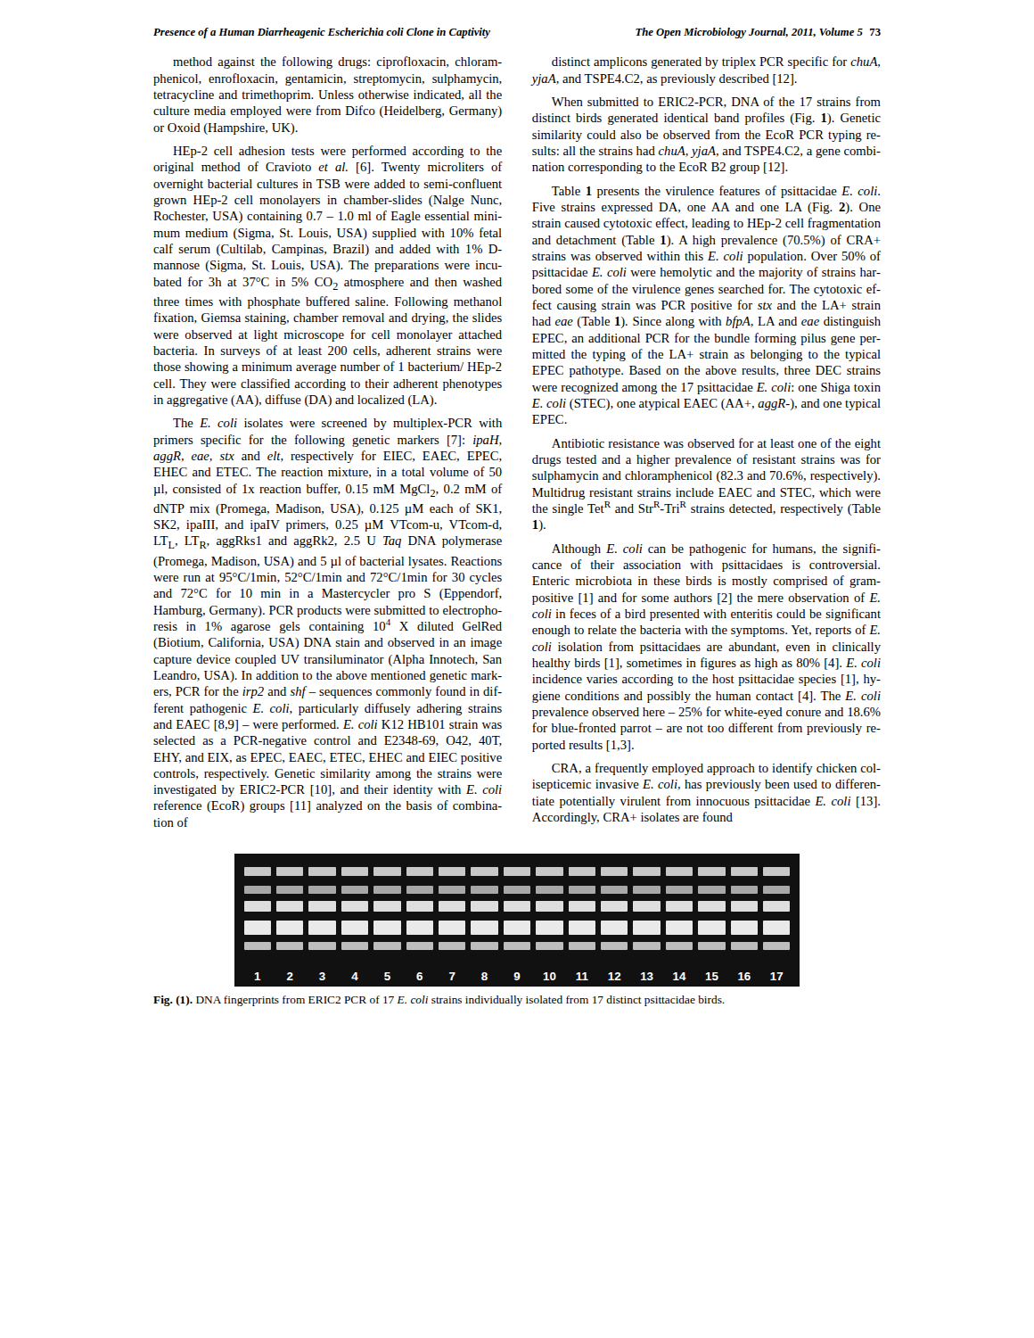Presence of a Human Diarrheagenic Escherichia coli Clone in Captivity
The Open Microbiology Journal, 2011, Volume 573
method against the following drugs: ciprofloxacin, chloramphenicol, enrofloxacin, gentamicin, streptomycin, sulphamycin, tetracycline and trimethoprim. Unless otherwise indicated, all the culture media employed were from Difco (Heidelberg, Germany) or Oxoid (Hampshire, UK).
HEp-2 cell adhesion tests were performed according to the original method of Cravioto et al. [6]. Twenty microliters of overnight bacterial cultures in TSB were added to semi-confluent grown HEp-2 cell monolayers in chamber-slides (Nalge Nunc, Rochester, USA) containing 0.7 – 1.0 ml of Eagle essential minimum medium (Sigma, St. Louis, USA) supplied with 10% fetal calf serum (Cultilab, Campinas, Brazil) and added with 1% D-mannose (Sigma, St. Louis, USA). The preparations were incubated for 3h at 37°C in 5% CO2 atmosphere and then washed three times with phosphate buffered saline. Following methanol fixation, Giemsa staining, chamber removal and drying, the slides were observed at light microscope for cell monolayer attached bacteria. In surveys of at least 200 cells, adherent strains were those showing a minimum average number of 1 bacterium/ HEp-2 cell. They were classified according to their adherent phenotypes in aggregative (AA), diffuse (DA) and localized (LA).
The E. coli isolates were screened by multiplex-PCR with primers specific for the following genetic markers [7]: ipaH, aggR, eae, stx and elt, respectively for EIEC, EAEC, EPEC, EHEC and ETEC. The reaction mixture, in a total volume of 50 µl, consisted of 1x reaction buffer, 0.15 mM MgCl2, 0.2 mM of dNTP mix (Promega, Madison, USA), 0.125 µM each of SK1, SK2, ipaIII, and ipaIV primers, 0.25 µM VTcom-u, VTcom-d, LTL, LTR, aggRks1 and aggRk2, 2.5 U Taq DNA polymerase (Promega, Madison, USA) and 5 µl of bacterial lysates. Reactions were run at 95°C/1min, 52°C/1min and 72°C/1min for 30 cycles and 72°C for 10 min in a Mastercycler pro S (Eppendorf, Hamburg, Germany). PCR products were submitted to electrophoresis in 1% agarose gels containing 104 X diluted GelRed (Biotium, California, USA) DNA stain and observed in an image capture device coupled UV transiluminator (Alpha Innotech, San Leandro, USA). In addition to the above mentioned genetic markers, PCR for the irp2 and shf – sequences commonly found in different pathogenic E. coli, particularly diffusely adhering strains and EAEC [8,9] – were performed. E. coli K12 HB101 strain was selected as a PCR-negative control and E2348-69, O42, 40T, EHY, and EIX, as EPEC, EAEC, ETEC, EHEC and EIEC positive controls, respectively. Genetic similarity among the strains were investigated by ERIC2-PCR [10], and their identity with E. coli reference (EcoR) groups [11] analyzed on the basis of combination of
distinct amplicons generated by triplex PCR specific for chuA, yjaA, and TSPE4.C2, as previously described [12].
When submitted to ERIC2-PCR, DNA of the 17 strains from distinct birds generated identical band profiles (Fig. 1). Genetic similarity could also be observed from the EcoR PCR typing results: all the strains had chuA, yjaA, and TSPE4.C2, a gene combination corresponding to the EcoR B2 group [12].
Table 1 presents the virulence features of psittacidae E. coli. Five strains expressed DA, one AA and one LA (Fig. 2). One strain caused cytotoxic effect, leading to HEp-2 cell fragmentation and detachment (Table 1). A high prevalence (70.5%) of CRA+ strains was observed within this E. coli population. Over 50% of psittacidae E. coli were hemolytic and the majority of strains harbored some of the virulence genes searched for. The cytotoxic effect causing strain was PCR positive for stx and the LA+ strain had eae (Table 1). Since along with bfpA, LA and eae distinguish EPEC, an additional PCR for the bundle forming pilus gene permitted the typing of the LA+ strain as belonging to the typical EPEC pathotype. Based on the above results, three DEC strains were recognized among the 17 psittacidae E. coli: one Shiga toxin E. coli (STEC), one atypical EAEC (AA+, aggR-), and one typical EPEC.
Antibiotic resistance was observed for at least one of the eight drugs tested and a higher prevalence of resistant strains was for sulphamycin and chloramphenicol (82.3 and 70.6%, respectively). Multidrug resistant strains include EAEC and STEC, which were the single TetR and StrR-TriR strains detected, respectively (Table 1).
Although E. coli can be pathogenic for humans, the significance of their association with psittacidaes is controversial. Enteric microbiota in these birds is mostly comprised of gram-positive [1] and for some authors [2] the mere observation of E. coli in feces of a bird presented with enteritis could be significant enough to relate the bacteria with the symptoms. Yet, reports of E. coli isolation from psittacidaes are abundant, even in clinically healthy birds [1], sometimes in figures as high as 80% [4]. E. coli incidence varies according to the host psittacidae species [1], hygiene conditions and possibly the human contact [4]. The E. coli prevalence observed here – 25% for white-eyed conure and 18.6% for blue-fronted parrot – are not too different from previously reported results [1,3].
CRA, a frequently employed approach to identify chicken colisepticemic invasive E. coli, has previously been used to differentiate potentially virulent from innocuous psittacidae E. coli [13]. Accordingly, CRA+ isolates are found
1234567891011121314151617
Fig. (1). DNA fingerprints from ERIC2 PCR of 17 E. coli strains individually isolated from 17 distinct psittacidae birds.